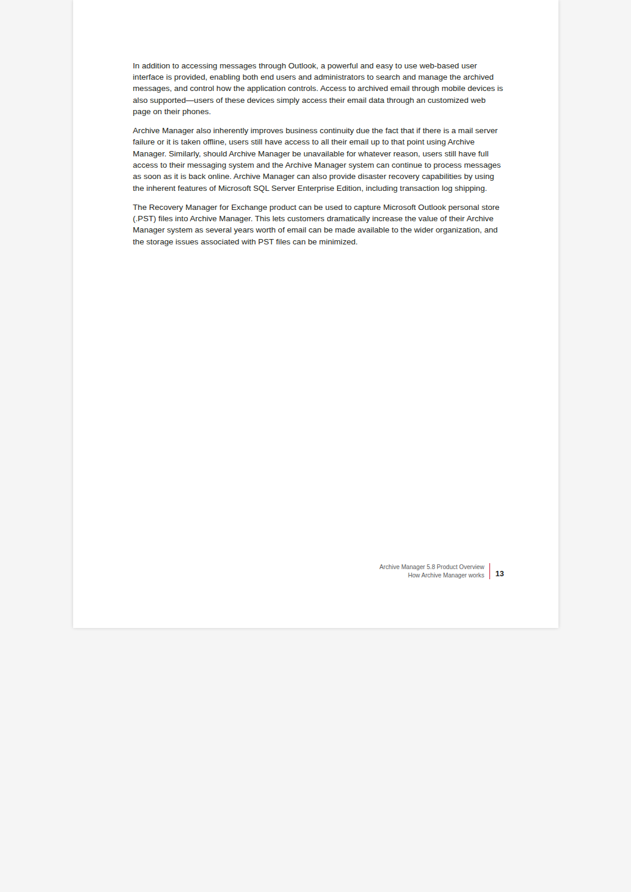In addition to accessing messages through Outlook, a powerful and easy to use web-based user interface is provided, enabling both end users and administrators to search and manage the archived messages, and control how the application controls. Access to archived email through mobile devices is also supported—users of these devices simply access their email data through an customized web page on their phones.
Archive Manager also inherently improves business continuity due the fact that if there is a mail server failure or it is taken offline, users still have access to all their email up to that point using Archive Manager. Similarly, should Archive Manager be unavailable for whatever reason, users still have full access to their messaging system and the Archive Manager system can continue to process messages as soon as it is back online. Archive Manager can also provide disaster recovery capabilities by using the inherent features of Microsoft SQL Server Enterprise Edition, including transaction log shipping.
The Recovery Manager for Exchange product can be used to capture Microsoft Outlook personal store (.PST) files into Archive Manager. This lets customers dramatically increase the value of their Archive Manager system as several years worth of email can be made available to the wider organization, and the storage issues associated with PST files can be minimized.
Archive Manager 5.8 Product Overview
How Archive Manager works
13